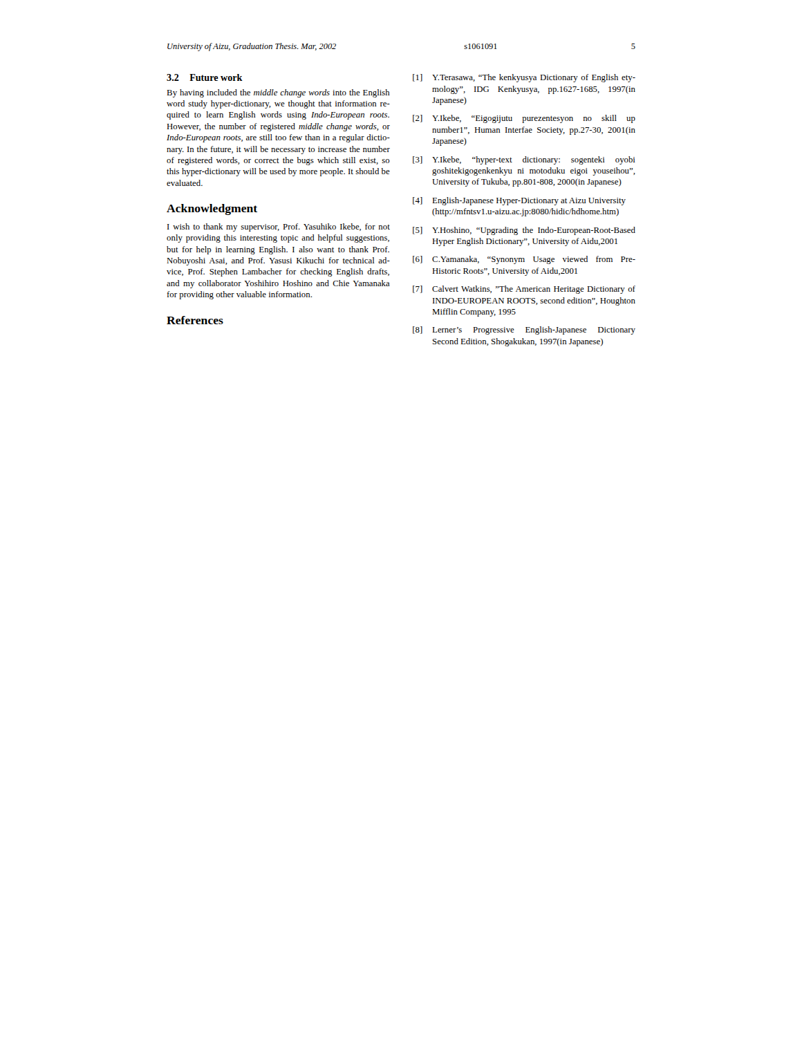University of Aizu, Graduation Thesis. Mar, 2002
s1061091
5
3.2 Future work
By having included the middle change words into the English word study hyper-dictionary, we thought that information required to learn English words using Indo-European roots. However, the number of registered middle change words, or Indo-European roots, are still too few than in a regular dictionary. In the future, it will be necessary to increase the number of registered words, or correct the bugs which still exist, so this hyper-dictionary will be used by more people. It should be evaluated.
Acknowledgment
I wish to thank my supervisor, Prof. Yasuhiko Ikebe, for not only providing this interesting topic and helpful suggestions, but for help in learning English. I also want to thank Prof. Nobuyoshi Asai, and Prof. Yasusi Kikuchi for technical advice, Prof. Stephen Lambacher for checking English drafts, and my collaborator Yoshihiro Hoshino and Chie Yamanaka for providing other valuable information.
References
[1] Y.Terasawa, “The kenkyusya Dictionary of English etymology”, IDG Kenkyusya, pp.1627-1685, 1997(in Japanese)
[2] Y.Ikebe, “Eigogijutu purezentesyon no skill up number1”, Human Interfae Society, pp.27-30, 2001(in Japanese)
[3] Y.Ikebe, “hyper-text dictionary: sogenteki oyobi goshitekigogenkenkyu ni motoduku eigoi youseihou”, University of Tukuba, pp.801-808, 2000(in Japanese)
[4] English-Japanese Hyper-Dictionary at Aizu University
(http://mfntsv1.u-aizu.ac.jp:8080/hidic/hdhome.htm)
[5] Y.Hoshino, “Upgrading the Indo-European-Root-Based Hyper English Dictionary”, University of Aidu,2001
[6] C.Yamanaka, “Synonym Usage viewed from Pre-Historic Roots”, University of Aidu,2001
[7] Calvert Watkins, ”The American Heritage Dictionary of INDO-EUROPEAN ROOTS, second edition”, Houghton Mifflin Company, 1995
[8] Lerner’s Progressive English-Japanese Dictionary Second Edition, Shogakukan, 1997(in Japanese)